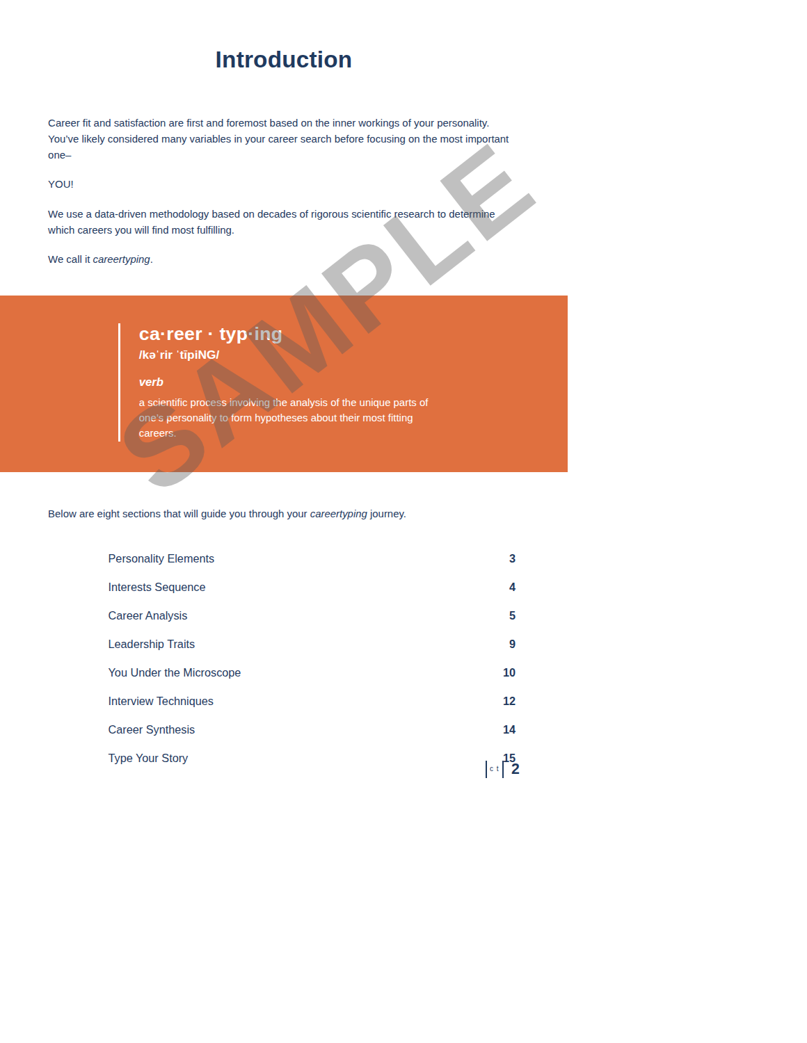Introduction
Career fit and satisfaction are first and foremost based on the inner workings of your personality. You’ve likely considered many variables in your career search before focusing on the most important one–
YOU!
We use a data-driven methodology based on decades of rigorous scientific research to determine which careers you will find most fulfilling.
We call it careertyping.
ca·reer · typ·ing
/kəˈrir ˈtīpiNG/
verb
a scientific process involving the analysis of the unique parts of one’s personality to form hypotheses about their most fitting careers.
Below are eight sections that will guide you through your careertyping journey.
Personality Elements 3
Interests Sequence 4
Career Analysis 5
Leadership Traits 9
You Under the Microscope 10
Interview Techniques 12
Career Synthesis 14
Type Your Story 15
c t
2
SAMPLE